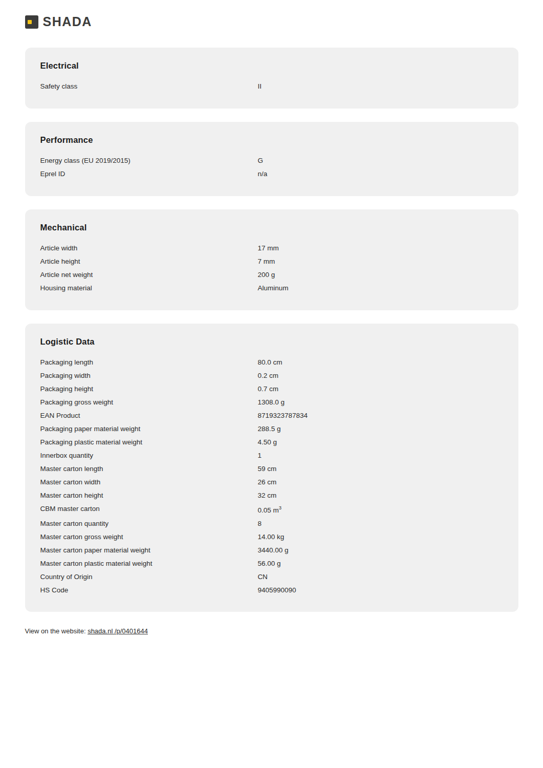SHADA
Electrical
| Safety class | II |
Performance
| Energy class (EU 2019/2015) | G |
| Eprel ID | n/a |
Mechanical
| Article width | 17 mm |
| Article height | 7 mm |
| Article net weight | 200 g |
| Housing material | Aluminum |
Logistic Data
| Packaging length | 80.0 cm |
| Packaging width | 0.2 cm |
| Packaging height | 0.7 cm |
| Packaging gross weight | 1308.0 g |
| EAN Product | 8719323787834 |
| Packaging paper material weight | 288.5 g |
| Packaging plastic material weight | 4.50 g |
| Innerbox quantity | 1 |
| Master carton length | 59 cm |
| Master carton width | 26 cm |
| Master carton height | 32 cm |
| CBM master carton | 0.05 m 3 |
| Master carton quantity | 8 |
| Master carton gross weight | 14.00 kg |
| Master carton paper material weight | 3440.00 g |
| Master carton plastic material weight | 56.00 g |
| Country of Origin | CN |
| HS Code | 9405990090 |
View on the website: shada.nl /p/0401644